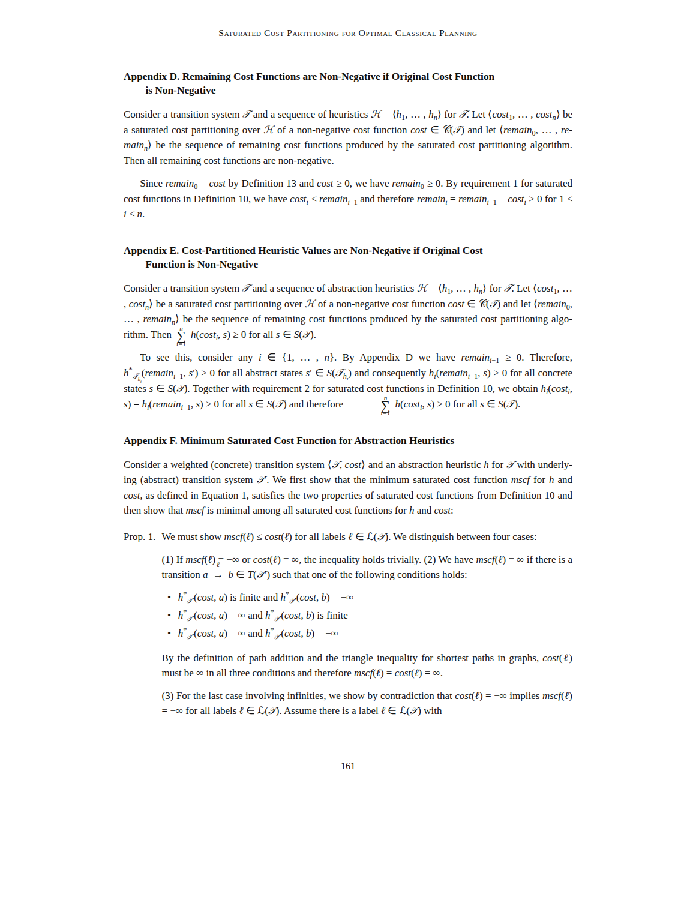Saturated Cost Partitioning for Optimal Classical Planning
Appendix D. Remaining Cost Functions are Non-Negative if Original Cost Function is Non-Negative
Consider a transition system 𝒯 and a sequence of heuristics ℋ = ⟨h1, … , hn⟩ for 𝒯. Let ⟨cost1, … , costn⟩ be a saturated cost partitioning over ℋ of a non-negative cost function cost ∈ 𝒞(𝒯) and let ⟨remain0, … , remainn⟩ be the sequence of remaining cost functions produced by the saturated cost partitioning algorithm. Then all remaining cost functions are non-negative.
Since remain0 = cost by Definition 13 and cost ≥ 0, we have remain0 ≥ 0. By requirement 1 for saturated cost functions in Definition 10, we have costi ≤ remaini−1 and therefore remaini = remaini−1 − costi ≥ 0 for 1 ≤ i ≤ n.
Appendix E. Cost-Partitioned Heuristic Values are Non-Negative if Original Cost Function is Non-Negative
Consider a transition system 𝒯 and a sequence of abstraction heuristics ℋ = ⟨h1, … , hn⟩ for 𝒯. Let ⟨cost1, … , costn⟩ be a saturated cost partitioning over ℋ of a non-negative cost function cost ∈ 𝒞(𝒯) and let ⟨remain0, … , remainn⟩ be the sequence of remaining cost functions produced by the saturated cost partitioning algorithm. Then ∑ni=1 h(costi, s) ≥ 0 for all s ∈ S(𝒯).
To see this, consider any i ∈ {1, … , n}. By Appendix D we have remaini−1 ≥ 0. Therefore, h*𝒯hi(remaini−1, s′) ≥ 0 for all abstract states s′ ∈ S(𝒯hi) and consequently hi(remaini−1, s) ≥ 0 for all concrete states s ∈ S(𝒯). Together with requirement 2 for saturated cost functions in Definition 10, we obtain hi(costi, s) = hi(remaini−1, s) ≥ 0 for all s ∈ S(𝒯) and therefore ∑ni=1 h(costi, s) ≥ 0 for all s ∈ S(𝒯).
Appendix F. Minimum Saturated Cost Function for Abstraction Heuristics
Consider a weighted (concrete) transition system ⟨𝒯, cost⟩ and an abstraction heuristic h for 𝒯 with underlying (abstract) transition system 𝒯′. We first show that the minimum saturated cost function mscf for h and cost, as defined in Equation 1, satisfies the two properties of saturated cost functions from Definition 10 and then show that mscf is minimal among all saturated cost functions for h and cost:
Prop. 1.
We must show mscf(ℓ) ≤ cost(ℓ) for all labels ℓ ∈ ℒ(𝒯). We distinguish between four cases:
(1) If mscf(ℓ) = −∞ or cost(ℓ) = ∞, the inequality holds trivially. (2) We have mscf(ℓ) = ∞ if there is a transition a ℓ→ b ∈ T(𝒯′) such that one of the following conditions holds:
h*𝒯′(cost, a) is finite and h*𝒯′(cost, b) = −∞
h*𝒯′(cost, a) = ∞ and h*𝒯′(cost, b) is finite
h*𝒯′(cost, a) = ∞ and h*𝒯′(cost, b) = −∞
By the definition of path addition and the triangle inequality for shortest paths in graphs, cost(ℓ) must be ∞ in all three conditions and therefore mscf(ℓ) = cost(ℓ) = ∞.
(3) For the last case involving infinities, we show by contradiction that cost(ℓ) = −∞ implies mscf(ℓ) = −∞ for all labels ℓ ∈ ℒ(𝒯). Assume there is a label ℓ ∈ ℒ(𝒯) with
161